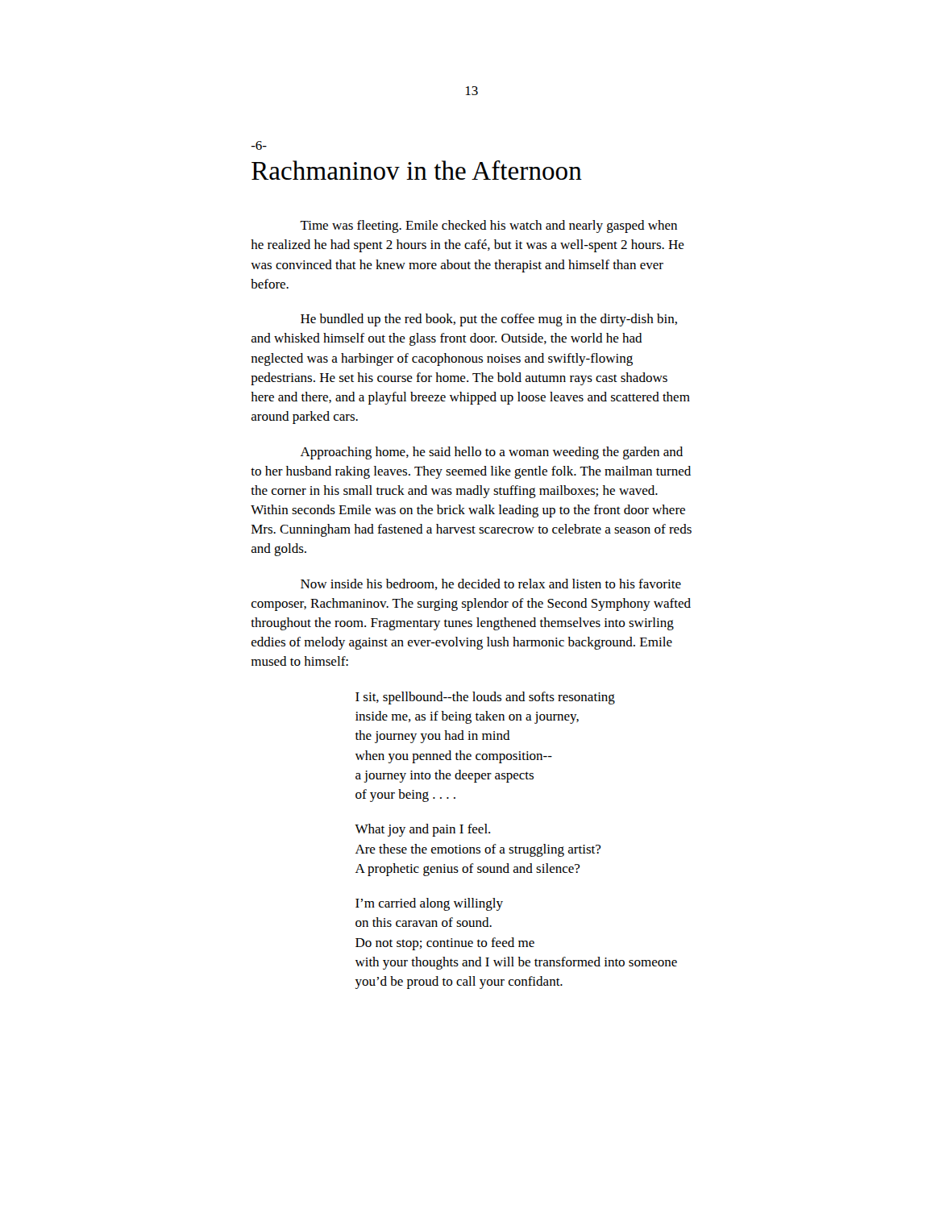13
-6-
Rachmaninov in the Afternoon
Time was fleeting. Emile checked his watch and nearly gasped when he realized he had spent 2 hours in the café, but it was a well-spent 2 hours. He was convinced that he knew more about the therapist and himself than ever before.
He bundled up the red book, put the coffee mug in the dirty-dish bin, and whisked himself out the glass front door. Outside, the world he had neglected was a harbinger of cacophonous noises and swiftly-flowing pedestrians. He set his course for home. The bold autumn rays cast shadows here and there, and a playful breeze whipped up loose leaves and scattered them around parked cars.
Approaching home, he said hello to a woman weeding the garden and to her husband raking leaves. They seemed like gentle folk. The mailman turned the corner in his small truck and was madly stuffing mailboxes; he waved. Within seconds Emile was on the brick walk leading up to the front door where Mrs. Cunningham had fastened a harvest scarecrow to celebrate a season of reds and golds.
Now inside his bedroom, he decided to relax and listen to his favorite composer, Rachmaninov. The surging splendor of the Second Symphony wafted throughout the room. Fragmentary tunes lengthened themselves into swirling eddies of melody against an ever-evolving lush harmonic background. Emile mused to himself:
I sit, spellbound--the louds and softs resonating
inside me, as if being taken on a journey,
the journey you had in mind
when you penned the composition--
a journey into the deeper aspects
of your being . . . .
What joy and pain I feel.
Are these the emotions of a struggling artist?
A prophetic genius of sound and silence?
I’m carried along willingly
on this caravan of sound.
Do not stop; continue to feed me
with your thoughts and I will be transformed into someone
you’d be proud to call your confidant.